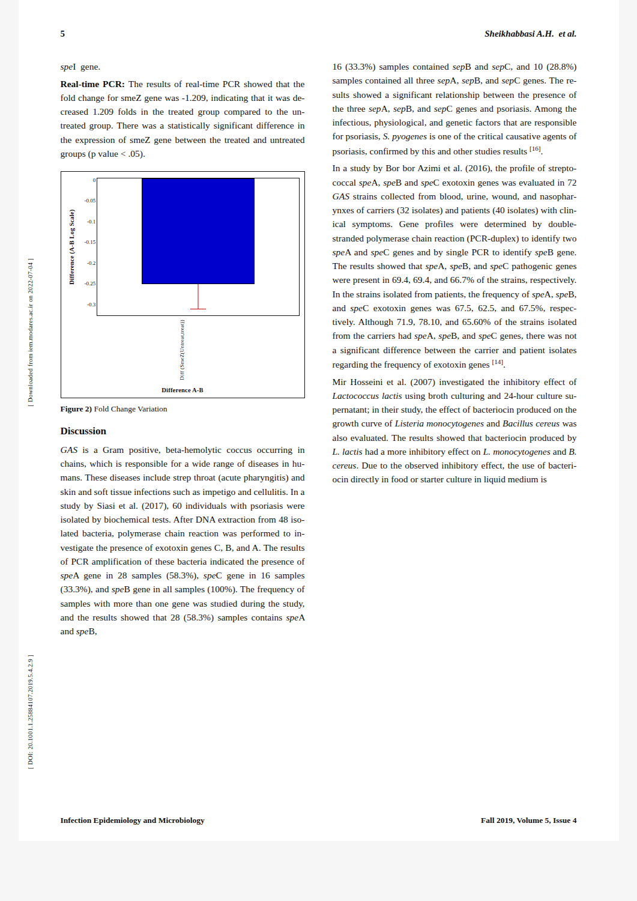[ Downloaded from iem.modares.ac.ir on 2022-07-04 ]
[ DOI: 20.1001.1.25884107.2019.5.4.2.9 ]
5
Sheikhabbasi A.H. et al.
spe I gene.
Real-time PCR: The results of real-time PCR showed that the fold change for smeZ gene was -1.209, indicating that it was decreased 1.209 folds in the treated group compared to the untreated group. There was a statistically significant difference in the expression of smeZ gene between the treated and untreated groups (p value < .05).
Difference (A-B Log Scale)
0 -0.05 -0.1 -0.15 -0.2 -0.25 -0.3
Diff (SmeZ(Untreat,treat))
Difference A-B
Figure 2) Fold Change Variation
Discussion
GAS is a Gram positive, beta-hemolytic coccus occurring in chains, which is responsible for a wide range of diseases in humans. These diseases include strep throat (acute pharyngitis) and skin and soft tissue infections such as impetigo and cellulitis. In a study by Siasi et al. (2017), 60 individuals with psoriasis were isolated by biochemical tests. After DNA extraction from 48 isolated bacteria, polymerase chain reaction was performed to investigate the presence of exotoxin genes C, B, and A. The results of PCR amplification of these bacteria indicated the presence of spe A gene in 28 samples (58.3%), spe C gene in 16 samples (33.3%), and spe B gene in all samples (100%). The frequency of samples with more than one gene was studied during the study, and the results showed that 28 (58.3%) samples contains spe A and spe B,
16 (33.3%) samples contained sep B and sep C, and 10 (28.8%) samples contained all three sep A, sep B, and sep C genes. The results showed a significant relationship between the presence of the three sep A, sep B, and sep C genes and psoriasis. Among the infectious, physiological, and genetic factors that are responsible for psoriasis, S. pyogenes is one of the critical causative agents of psoriasis, confirmed by this and other studies results [16].
In a study by Bor bor Azimi et al. (2016), the profile of streptococcal spe A, spe B and spe C exotoxin genes was evaluated in 72 GAS strains collected from blood, urine, wound, and nasopharynxes of carriers (32 isolates) and patients (40 isolates) with clinical symptoms. Gene profiles were determined by double-stranded polymerase chain reaction (PCR-duplex) to identify two spe A and spe C genes and by single PCR to identify spe B gene. The results showed that spe A, spe B, and spe C pathogenic genes were present in 69.4, 69.4, and 66.7% of the strains, respectively. In the strains isolated from patients, the frequency of spe A, spe B, and spe C exotoxin genes was 67.5, 62.5, and 67.5%, respectively. Although 71.9, 78.10, and 65.60% of the strains isolated from the carriers had spe A, spe B, and spe C genes, there was not a significant difference between the carrier and patient isolates regarding the frequency of exotoxin genes [14].
Mir Hosseini et al. (2007) investigated the inhibitory effect of Lactococcus lactis using broth culturing and 24-hour culture supernatant; in their study, the effect of bacteriocin produced on the growth curve of Listeria monocytogenes and Bacillus cereus was also evaluated. The results showed that bacteriocin produced by L. lactis had a more inhibitory effect on L. monocytogenes and B. cereus. Due to the observed inhibitory effect, the use of bacteriocin directly in food or starter culture in liquid medium is
Infection Epidemiology and Microbiology
Fall 2019, Volume 5, Issue 4